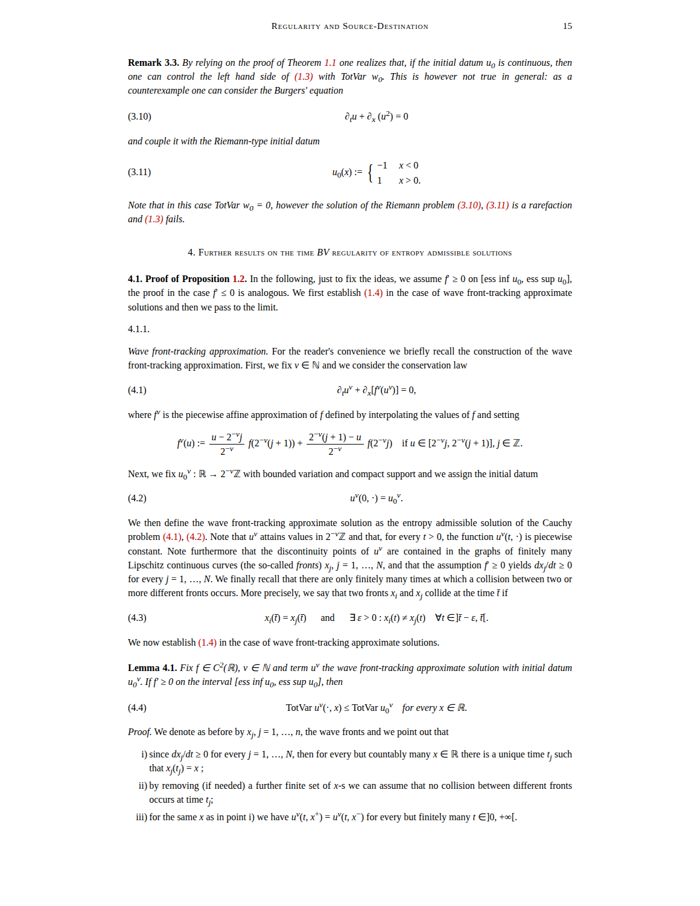Regularity and Source-Destination 15
Remark 3.3. By relying on the proof of Theorem 1.1 one realizes that, if the initial datum u0 is continuous, then one can control the left hand side of (1.3) with TotVar w0. This is however not true in general: as a counterexample one can consider the Burgers' equation
(3.10) ∂tu + ∂x (u2) = 0
and couple it with the Riemann-type initial datum
(3.11) u0(x) := {−1 x < 01 x > 0.
Note that in this case TotVar w0 = 0, however the solution of the Riemann problem (3.10), (3.11) is a rarefaction and (1.3) fails.
4. Further results on the time BV regularity of entropy admissible solutions
4.1. Proof of Proposition 1.2.
In the following, just to fix the ideas, we assume f′ ≥ 0 on [ess inf u0, ess sup u0], the proof in the case f′ ≤ 0 is analogous. We first establish (1.4) in the case of wave front-tracking approximate solutions and then we pass to the limit.
4.1.1.
Wave front-tracking approximation.
For the reader's convenience we briefly recall the construction of the wave front-tracking approximation. First, we fix ν ∈ ℕ and we consider the conservation law
(4.1) ∂tuν + ∂x[fν(uν)] = 0,
where fν is the piecewise affine approximation of f defined by interpolating the values of f and setting
fν(u) := u − 2−νj 2−ν f(2−ν(j + 1)) + 2−ν(j + 1) − u 2−ν f(2−νj) if u ∈ [2−νj, 2−ν(j + 1)], j ∈ ℤ.
Next, we fix u0ν : ℝ → 2−νℤ with bounded variation and compact support and we assign the initial datum
(4.2) uν(0, ·) = u0ν.
We then define the wave front-tracking approximate solution as the entropy admissible solution of the Cauchy problem (4.1), (4.2). Note that uν attains values in 2−νℤ and that, for every t > 0, the function uν(t, ·) is piecewise constant. Note furthermore that the discontinuity points of uν are contained in the graphs of finitely many Lipschitz continuous curves (the so-called fronts) xj, j = 1, …, N, and that the assumption f′ ≥ 0 yields dxj/dt ≥ 0 for every j = 1, …, N. We finally recall that there are only finitely many times at which a collision between two or more different fronts occurs. More precisely, we say that two fronts xi and xj collide at the time t̄ if
(4.3) xi(t̄) = xj(t̄) and ∃ ε > 0 : xi(t) ≠ xj(t) ∀t ∈]t̄ − ε, t̄[.
We now establish (1.4) in the case of wave front-tracking approximate solutions.
Lemma 4.1. Fix f ∈ C2(ℝ), ν ∈ ℕ and term uν the wave front-tracking approximate solution with initial datum u0ν. If f′ ≥ 0 on the interval [ess inf u0, ess sup u0], then
(4.4) TotVar uν(·, x) ≤ TotVar u0ν for every x ∈ ℝ.
Proof. We denote as before by xj, j = 1, …, n, the wave fronts and we point out that
i) since dxj/dt ≥ 0 for every j = 1, …, N, then for every but countably many x ∈ ℝ there is a unique time tj such that xj(tj) = x ;
ii) by removing (if needed) a further finite set of x-s we can assume that no collision between different fronts occurs at time tj;
iii) for the same x as in point i) we have uν(t, x+) = uν(t, x−) for every but finitely many t ∈]0, +∞[.